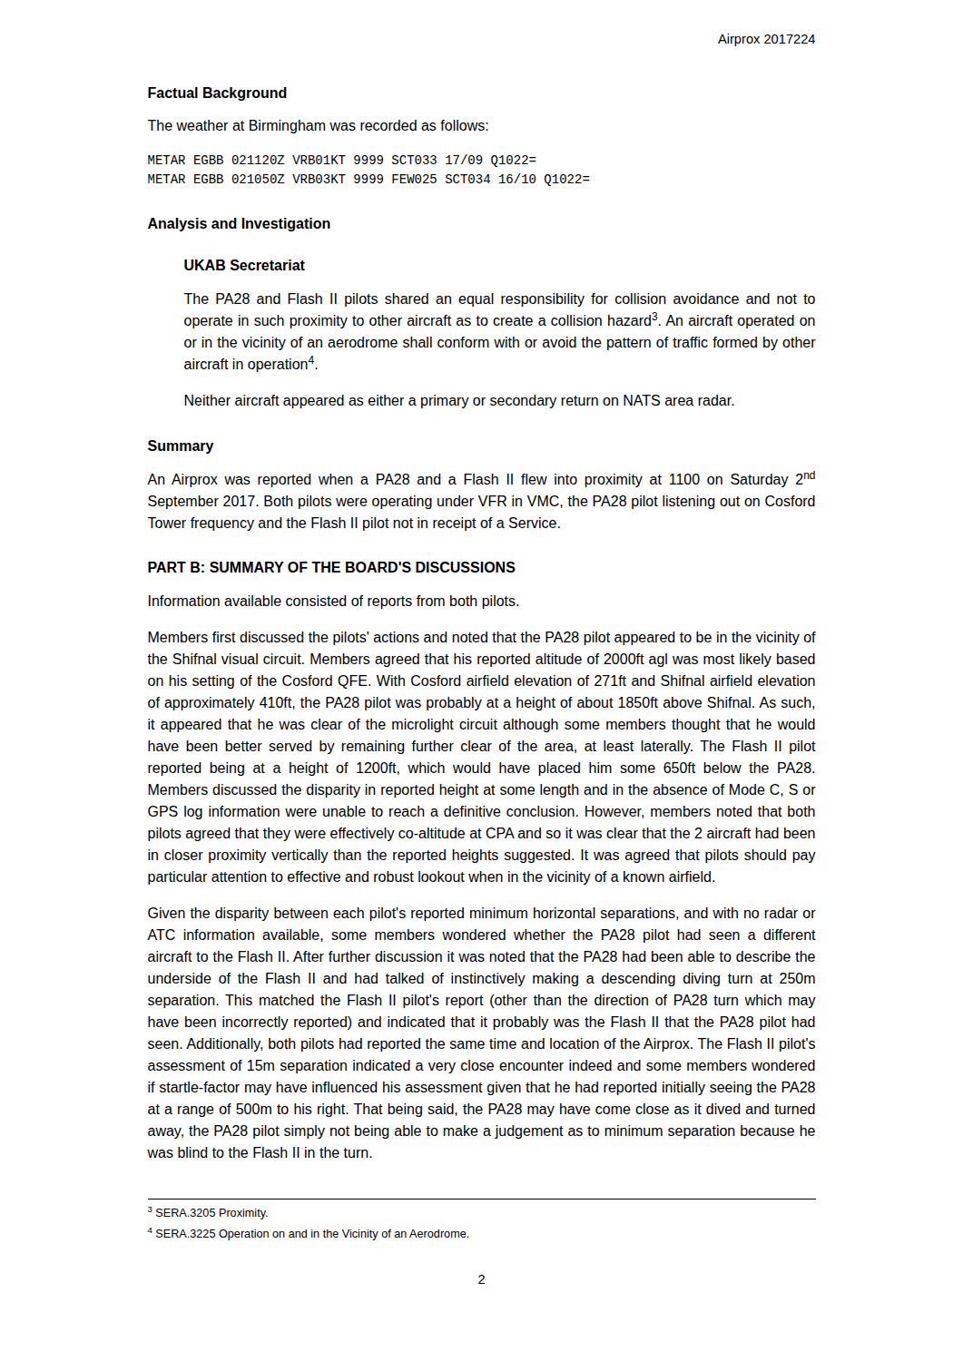Airprox 2017224
Factual Background
The weather at Birmingham was recorded as follows:
METAR EGBB 021120Z VRB01KT 9999 SCT033 17/09 Q1022=
METAR EGBB 021050Z VRB03KT 9999 FEW025 SCT034 16/10 Q1022=
Analysis and Investigation
UKAB Secretariat
The PA28 and Flash II pilots shared an equal responsibility for collision avoidance and not to operate in such proximity to other aircraft as to create a collision hazard3. An aircraft operated on or in the vicinity of an aerodrome shall conform with or avoid the pattern of traffic formed by other aircraft in operation4.
Neither aircraft appeared as either a primary or secondary return on NATS area radar.
Summary
An Airprox was reported when a PA28 and a Flash II flew into proximity at 1100 on Saturday 2nd September 2017. Both pilots were operating under VFR in VMC, the PA28 pilot listening out on Cosford Tower frequency and the Flash II pilot not in receipt of a Service.
PART B: SUMMARY OF THE BOARD'S DISCUSSIONS
Information available consisted of reports from both pilots.
Members first discussed the pilots' actions and noted that the PA28 pilot appeared to be in the vicinity of the Shifnal visual circuit. Members agreed that his reported altitude of 2000ft agl was most likely based on his setting of the Cosford QFE. With Cosford airfield elevation of 271ft and Shifnal airfield elevation of approximately 410ft, the PA28 pilot was probably at a height of about 1850ft above Shifnal. As such, it appeared that he was clear of the microlight circuit although some members thought that he would have been better served by remaining further clear of the area, at least laterally. The Flash II pilot reported being at a height of 1200ft, which would have placed him some 650ft below the PA28. Members discussed the disparity in reported height at some length and in the absence of Mode C, S or GPS log information were unable to reach a definitive conclusion. However, members noted that both pilots agreed that they were effectively co-altitude at CPA and so it was clear that the 2 aircraft had been in closer proximity vertically than the reported heights suggested. It was agreed that pilots should pay particular attention to effective and robust lookout when in the vicinity of a known airfield.
Given the disparity between each pilot's reported minimum horizontal separations, and with no radar or ATC information available, some members wondered whether the PA28 pilot had seen a different aircraft to the Flash II. After further discussion it was noted that the PA28 had been able to describe the underside of the Flash II and had talked of instinctively making a descending diving turn at 250m separation. This matched the Flash II pilot's report (other than the direction of PA28 turn which may have been incorrectly reported) and indicated that it probably was the Flash II that the PA28 pilot had seen. Additionally, both pilots had reported the same time and location of the Airprox. The Flash II pilot's assessment of 15m separation indicated a very close encounter indeed and some members wondered if startle-factor may have influenced his assessment given that he had reported initially seeing the PA28 at a range of 500m to his right. That being said, the PA28 may have come close as it dived and turned away, the PA28 pilot simply not being able to make a judgement as to minimum separation because he was blind to the Flash II in the turn.
3 SERA.3205 Proximity.
4 SERA.3225 Operation on and in the Vicinity of an Aerodrome.
2